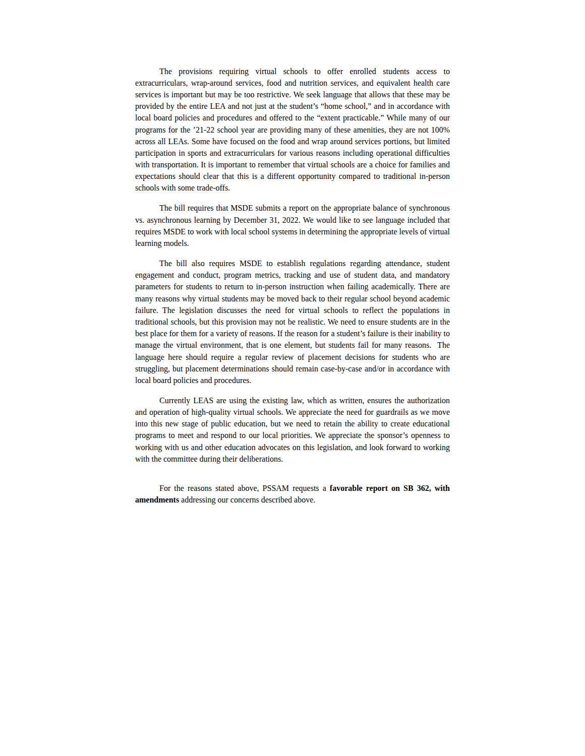The provisions requiring virtual schools to offer enrolled students access to extracurriculars, wrap-around services, food and nutrition services, and equivalent health care services is important but may be too restrictive. We seek language that allows that these may be provided by the entire LEA and not just at the student’s “home school,” and in accordance with local board policies and procedures and offered to the “extent practicable.” While many of our programs for the ’21-22 school year are providing many of these amenities, they are not 100% across all LEAs. Some have focused on the food and wrap around services portions, but limited participation in sports and extracurriculars for various reasons including operational difficulties with transportation. It is important to remember that virtual schools are a choice for families and expectations should clear that this is a different opportunity compared to traditional in-person schools with some trade-offs.
The bill requires that MSDE submits a report on the appropriate balance of synchronous vs. asynchronous learning by December 31, 2022. We would like to see language included that requires MSDE to work with local school systems in determining the appropriate levels of virtual learning models.
The bill also requires MSDE to establish regulations regarding attendance, student engagement and conduct, program metrics, tracking and use of student data, and mandatory parameters for students to return to in-person instruction when failing academically. There are many reasons why virtual students may be moved back to their regular school beyond academic failure. The legislation discusses the need for virtual schools to reflect the populations in traditional schools, but this provision may not be realistic. We need to ensure students are in the best place for them for a variety of reasons. If the reason for a student’s failure is their inability to manage the virtual environment, that is one element, but students fail for many reasons. The language here should require a regular review of placement decisions for students who are struggling, but placement determinations should remain case-by-case and/or in accordance with local board policies and procedures.
Currently LEAS are using the existing law, which as written, ensures the authorization and operation of high-quality virtual schools. We appreciate the need for guardrails as we move into this new stage of public education, but we need to retain the ability to create educational programs to meet and respond to our local priorities. We appreciate the sponsor’s openness to working with us and other education advocates on this legislation, and look forward to working with the committee during their deliberations.
For the reasons stated above, PSSAM requests a favorable report on SB 362, with amendments addressing our concerns described above.